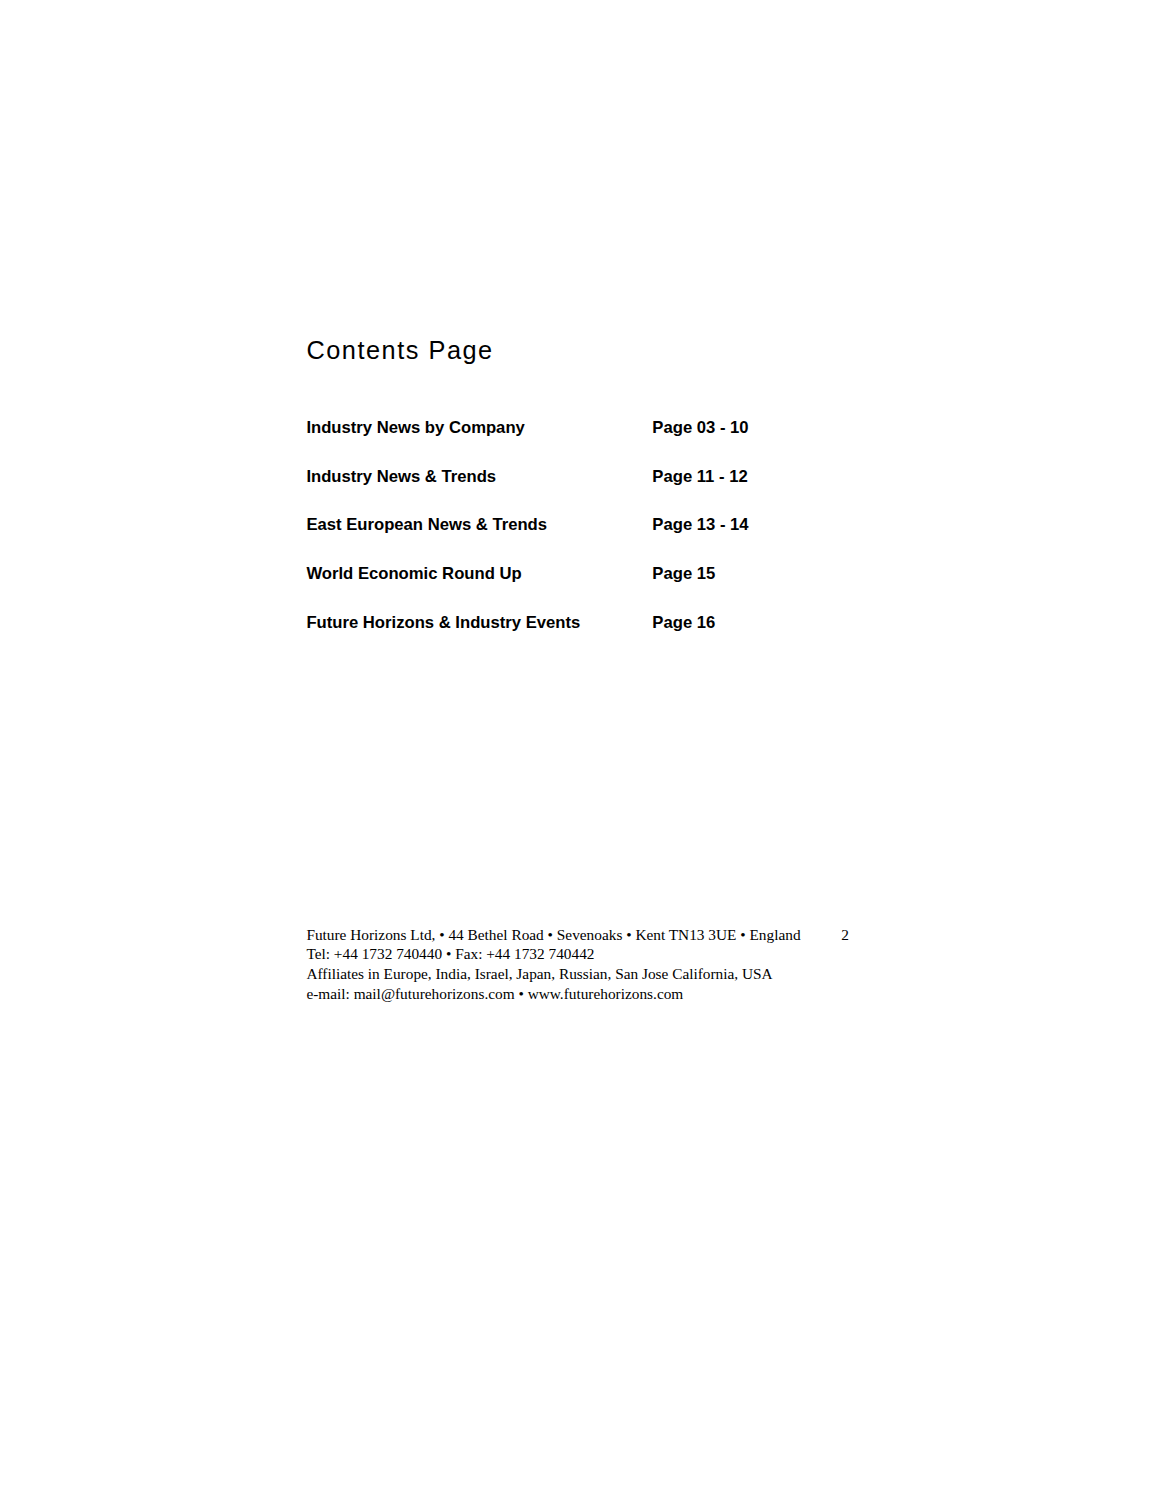Contents Page
| Industry News by Company | Page 03 - 10 |
| Industry News & Trends | Page 11 - 12 |
| East European News & Trends | Page 13 - 14 |
| World Economic Round Up | Page 15 |
| Future Horizons & Industry Events | Page 16 |
2
Future Horizons Ltd, • 44 Bethel Road • Sevenoaks • Kent TN13 3UE • England
Tel: +44 1732 740440 • Fax: +44 1732 740442
Affiliates in Europe, India, Israel, Japan, Russian, San Jose California, USA
e-mail: mail@futurehorizons.com • www.futurehorizons.com